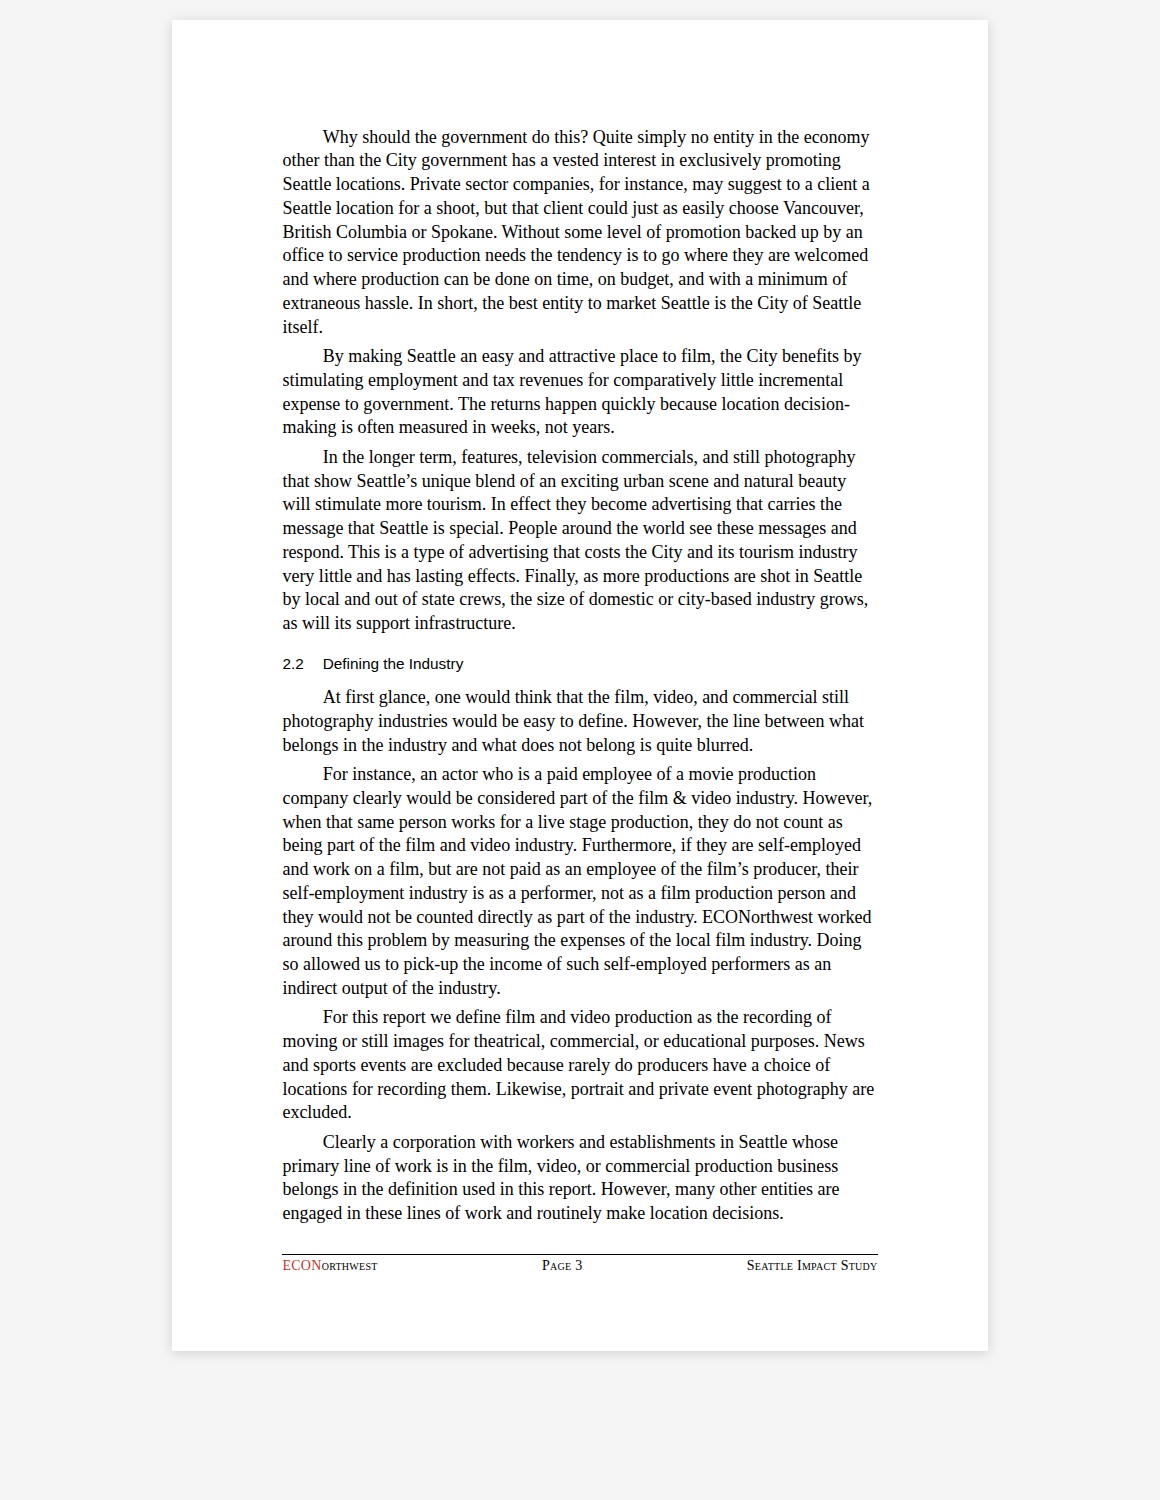Why should the government do this? Quite simply no entity in the economy other than the City government has a vested interest in exclusively promoting Seattle locations. Private sector companies, for instance, may suggest to a client a Seattle location for a shoot, but that client could just as easily choose Vancouver, British Columbia or Spokane. Without some level of promotion backed up by an office to service production needs the tendency is to go where they are welcomed and where production can be done on time, on budget, and with a minimum of extraneous hassle. In short, the best entity to market Seattle is the City of Seattle itself.
By making Seattle an easy and attractive place to film, the City benefits by stimulating employment and tax revenues for comparatively little incremental expense to government. The returns happen quickly because location decision-making is often measured in weeks, not years.
In the longer term, features, television commercials, and still photography that show Seattle’s unique blend of an exciting urban scene and natural beauty will stimulate more tourism. In effect they become advertising that carries the message that Seattle is special. People around the world see these messages and respond. This is a type of advertising that costs the City and its tourism industry very little and has lasting effects. Finally, as more productions are shot in Seattle by local and out of state crews, the size of domestic or city-based industry grows, as will its support infrastructure.
2.2 Defining the Industry
At first glance, one would think that the film, video, and commercial still photography industries would be easy to define. However, the line between what belongs in the industry and what does not belong is quite blurred.
For instance, an actor who is a paid employee of a movie production company clearly would be considered part of the film & video industry. However, when that same person works for a live stage production, they do not count as being part of the film and video industry. Furthermore, if they are self-employed and work on a film, but are not paid as an employee of the film’s producer, their self-employment industry is as a performer, not as a film production person and they would not be counted directly as part of the industry. ECONorthwest worked around this problem by measuring the expenses of the local film industry. Doing so allowed us to pick-up the income of such self-employed performers as an indirect output of the industry.
For this report we define film and video production as the recording of moving or still images for theatrical, commercial, or educational purposes. News and sports events are excluded because rarely do producers have a choice of locations for recording them. Likewise, portrait and private event photography are excluded.
Clearly a corporation with workers and establishments in Seattle whose primary line of work is in the film, video, or commercial production business belongs in the definition used in this report. However, many other entities are engaged in these lines of work and routinely make location decisions.
ECON orthwest
Page 3
Seattle Impact Study